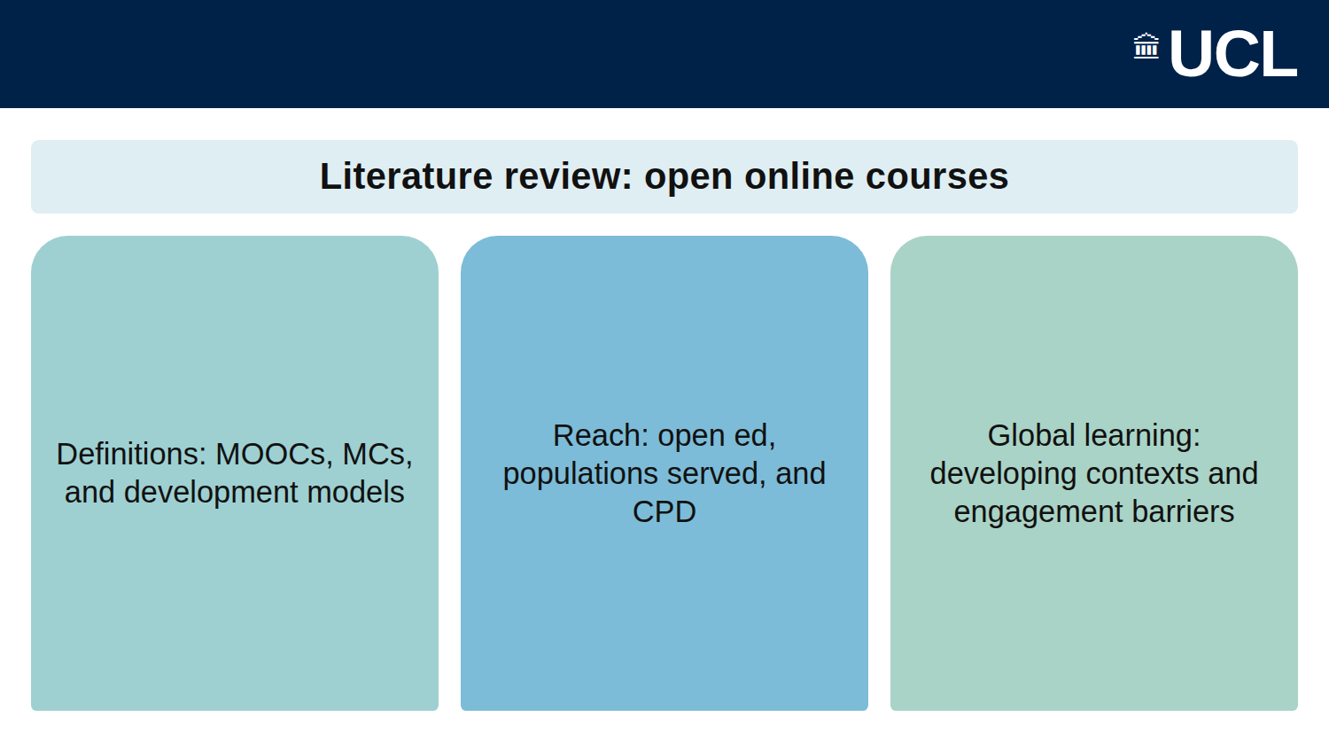🏛 UCL
Literature review: open online courses
Definitions: MOOCs, MCs, and development models
Reach: open ed, populations served, and CPD
Global learning: developing contexts and engagement barriers